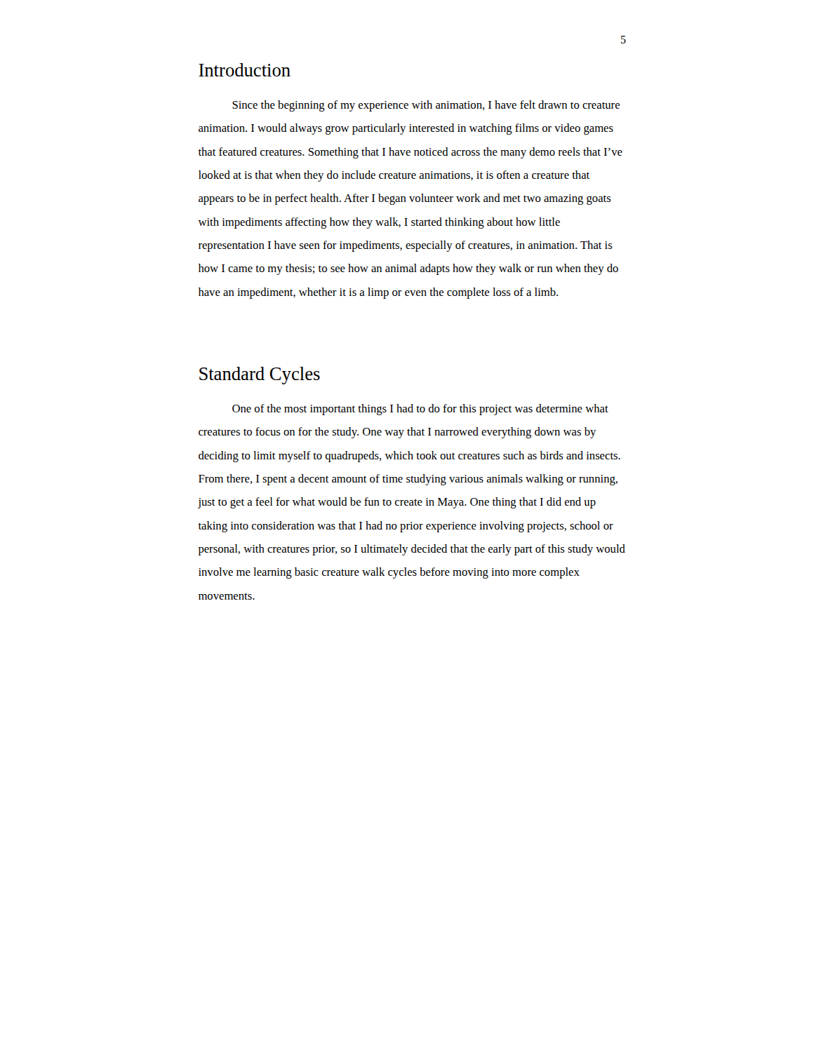5
Introduction
Since the beginning of my experience with animation, I have felt drawn to creature animation. I would always grow particularly interested in watching films or video games that featured creatures. Something that I have noticed across the many demo reels that I’ve looked at is that when they do include creature animations, it is often a creature that appears to be in perfect health. After I began volunteer work and met two amazing goats with impediments affecting how they walk, I started thinking about how little representation I have seen for impediments, especially of creatures, in animation. That is how I came to my thesis; to see how an animal adapts how they walk or run when they do have an impediment, whether it is a limp or even the complete loss of a limb.
Standard Cycles
One of the most important things I had to do for this project was determine what creatures to focus on for the study. One way that I narrowed everything down was by deciding to limit myself to quadrupeds, which took out creatures such as birds and insects. From there, I spent a decent amount of time studying various animals walking or running, just to get a feel for what would be fun to create in Maya. One thing that I did end up taking into consideration was that I had no prior experience involving projects, school or personal, with creatures prior, so I ultimately decided that the early part of this study would involve me learning basic creature walk cycles before moving into more complex movements.